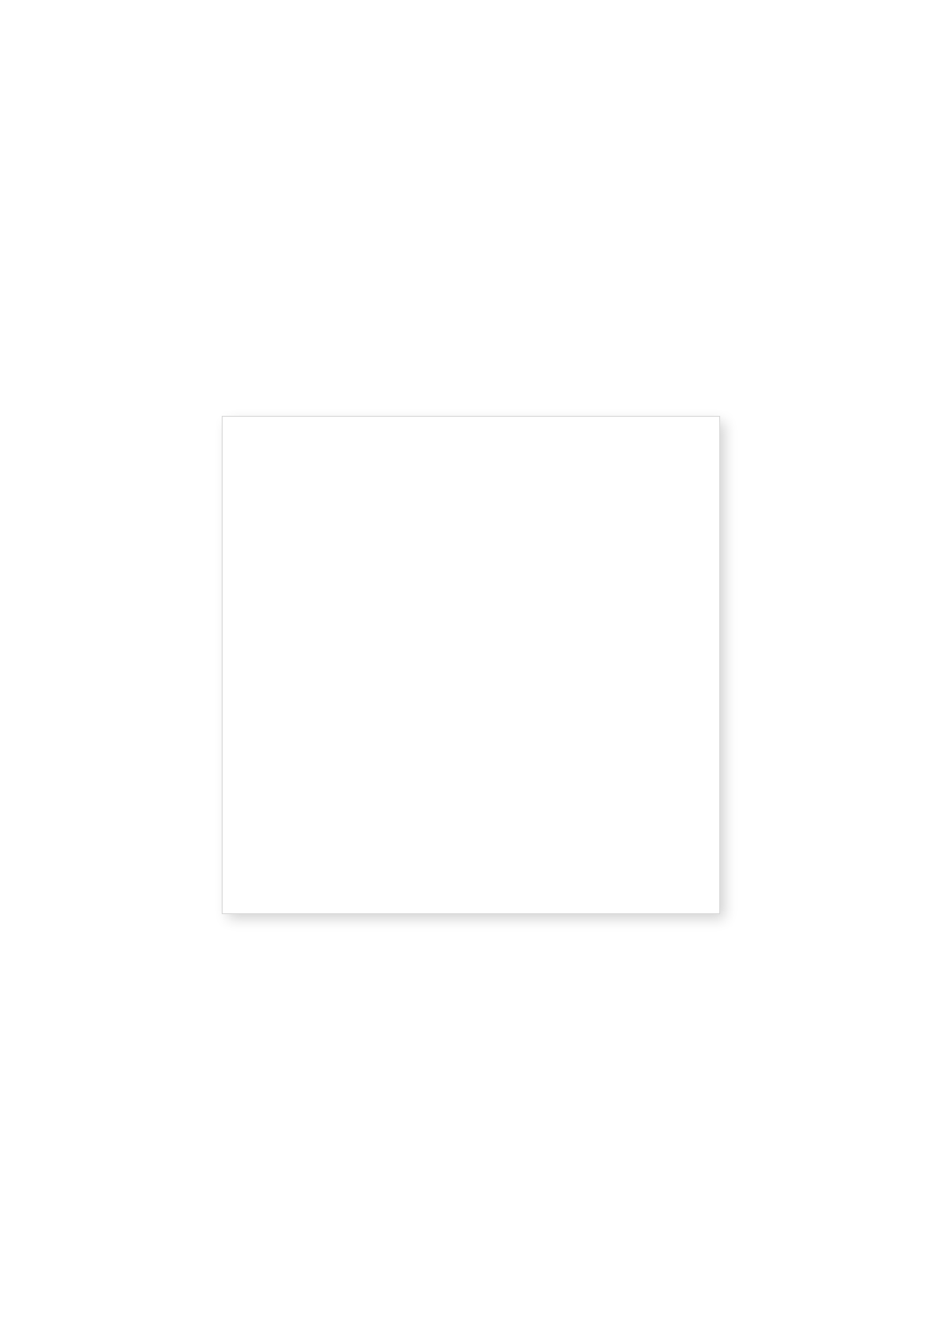Hand-coloured photograph of a seated woman in a white shawl resting against a tree.